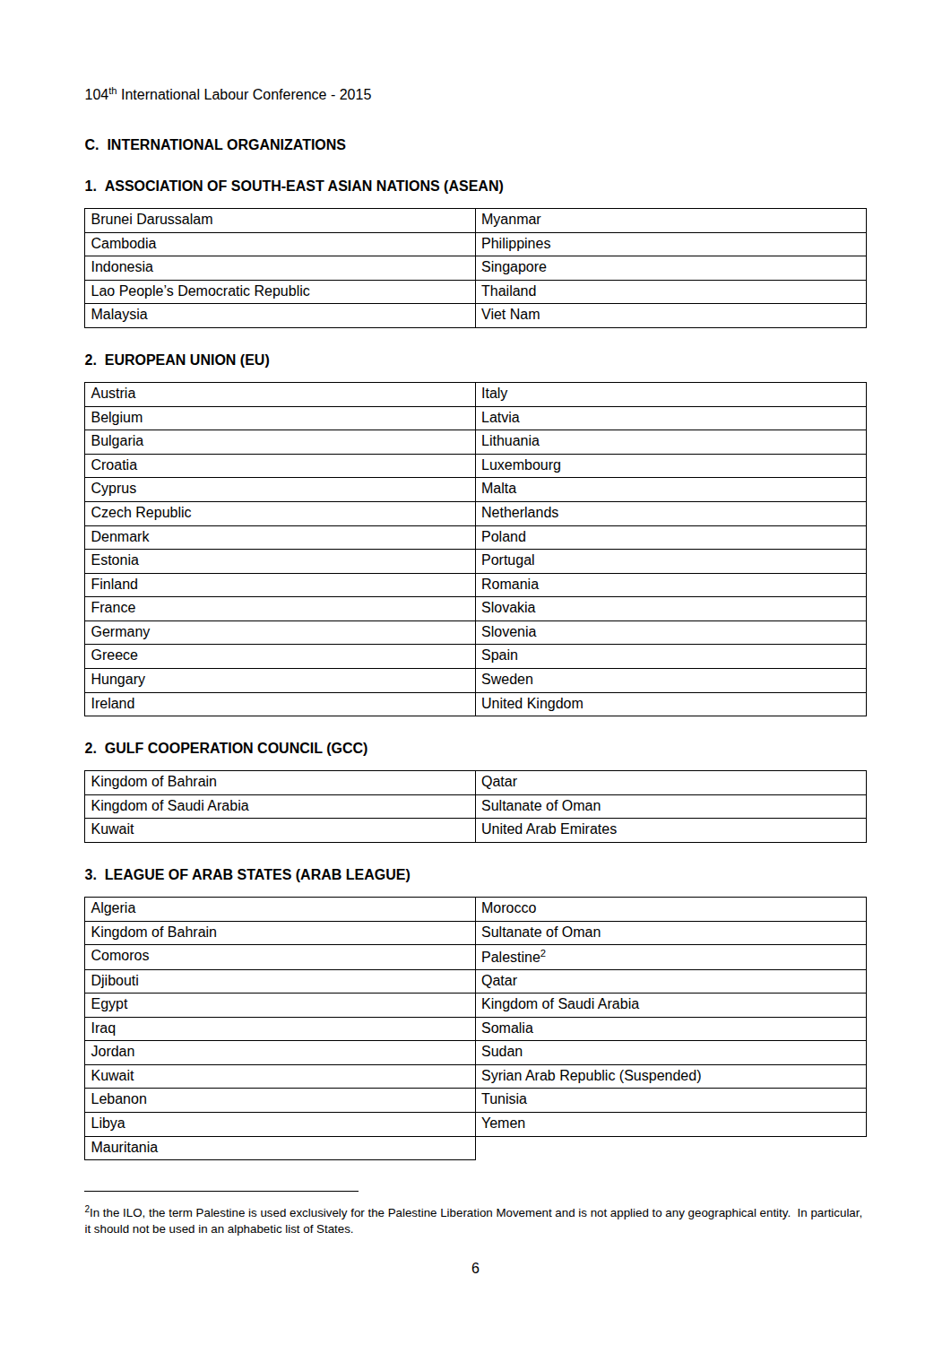104th International Labour Conference - 2015
C. INTERNATIONAL ORGANIZATIONS
1. ASSOCIATION OF SOUTH-EAST ASIAN NATIONS (ASEAN)
| Brunei Darussalam | Myanmar |
| Cambodia | Philippines |
| Indonesia | Singapore |
| Lao People’s Democratic Republic | Thailand |
| Malaysia | Viet Nam |
2. EUROPEAN UNION (EU)
| Austria | Italy |
| Belgium | Latvia |
| Bulgaria | Lithuania |
| Croatia | Luxembourg |
| Cyprus | Malta |
| Czech Republic | Netherlands |
| Denmark | Poland |
| Estonia | Portugal |
| Finland | Romania |
| France | Slovakia |
| Germany | Slovenia |
| Greece | Spain |
| Hungary | Sweden |
| Ireland | United Kingdom |
2. GULF COOPERATION COUNCIL (GCC)
| Kingdom of Bahrain | Qatar |
| Kingdom of Saudi Arabia | Sultanate of Oman |
| Kuwait | United Arab Emirates |
3. LEAGUE OF ARAB STATES (ARAB LEAGUE)
| Algeria | Morocco |
| Kingdom of Bahrain | Sultanate of Oman |
| Comoros | Palestine 2 |
| Djibouti | Qatar |
| Egypt | Kingdom of Saudi Arabia |
| Iraq | Somalia |
| Jordan | Sudan |
| Kuwait | Syrian Arab Republic (Suspended) |
| Lebanon | Tunisia |
| Libya | Yemen |
| Mauritania | |
2In the ILO, the term Palestine is used exclusively for the Palestine Liberation Movement and is not applied to any geographical entity. In particular, it should not be used in an alphabetic list of States.
6